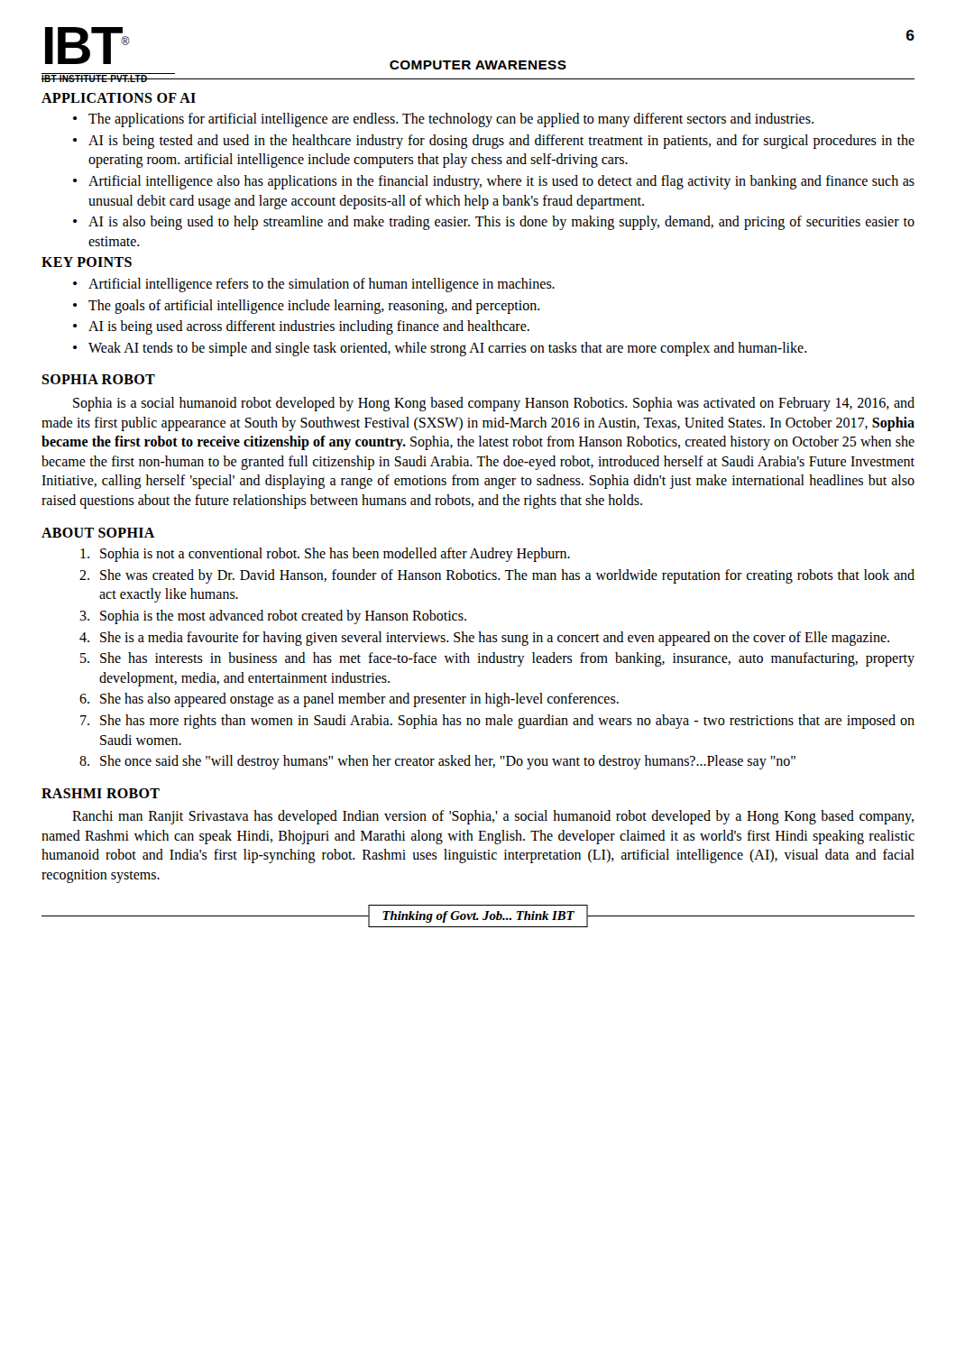IBT® IBT INSTITUTE PVT.LTD
COMPUTER AWARENESS
6
APPLICATIONS OF AI
The applications for artificial intelligence are endless. The technology can be applied to many different sectors and industries.
AI is being tested and used in the healthcare industry for dosing drugs and different treatment in patients, and for surgical procedures in the operating room. artificial intelligence include computers that play chess and self-driving cars.
Artificial intelligence also has applications in the financial industry, where it is used to detect and flag activity in banking and finance such as unusual debit card usage and large account deposits-all of which help a bank's fraud department.
AI is also being used to help streamline and make trading easier. This is done by making supply, demand, and pricing of securities easier to estimate.
KEY POINTS
Artificial intelligence refers to the simulation of human intelligence in machines.
The goals of artificial intelligence include learning, reasoning, and perception.
AI is being used across different industries including finance and healthcare.
Weak AI tends to be simple and single task oriented, while strong AI carries on tasks that are more complex and human-like.
SOPHIA ROBOT
Sophia is a social humanoid robot developed by Hong Kong based company Hanson Robotics. Sophia was activated on February 14, 2016, and made its first public appearance at South by Southwest Festival (SXSW) in mid-March 2016 in Austin, Texas, United States. In October 2017, Sophia became the first robot to receive citizenship of any country. Sophia, the latest robot from Hanson Robotics, created history on October 25 when she became the first non-human to be granted full citizenship in Saudi Arabia. The doe-eyed robot, introduced herself at Saudi Arabia's Future Investment Initiative, calling herself 'special' and displaying a range of emotions from anger to sadness. Sophia didn't just make international headlines but also raised questions about the future relationships between humans and robots, and the rights that she holds.
ABOUT SOPHIA
Sophia is not a conventional robot. She has been modelled after Audrey Hepburn.
She was created by Dr. David Hanson, founder of Hanson Robotics. The man has a worldwide reputation for creating robots that look and act exactly like humans.
Sophia is the most advanced robot created by Hanson Robotics.
She is a media favourite for having given several interviews. She has sung in a concert and even appeared on the cover of Elle magazine.
She has interests in business and has met face-to-face with industry leaders from banking, insurance, auto manufacturing, property development, media, and entertainment industries.
She has also appeared onstage as a panel member and presenter in high-level conferences.
She has more rights than women in Saudi Arabia. Sophia has no male guardian and wears no abaya - two restrictions that are imposed on Saudi women.
She once said she "will destroy humans" when her creator asked her, "Do you want to destroy humans?...Please say "no"
RASHMI ROBOT
Ranchi man Ranjit Srivastava has developed Indian version of 'Sophia,' a social humanoid robot developed by a Hong Kong based company, named Rashmi which can speak Hindi, Bhojpuri and Marathi along with English. The developer claimed it as world's first Hindi speaking realistic humanoid robot and India's first lip-synching robot. Rashmi uses linguistic interpretation (LI), artificial intelligence (AI), visual data and facial recognition systems.
Thinking of Govt. Job... Think IBT